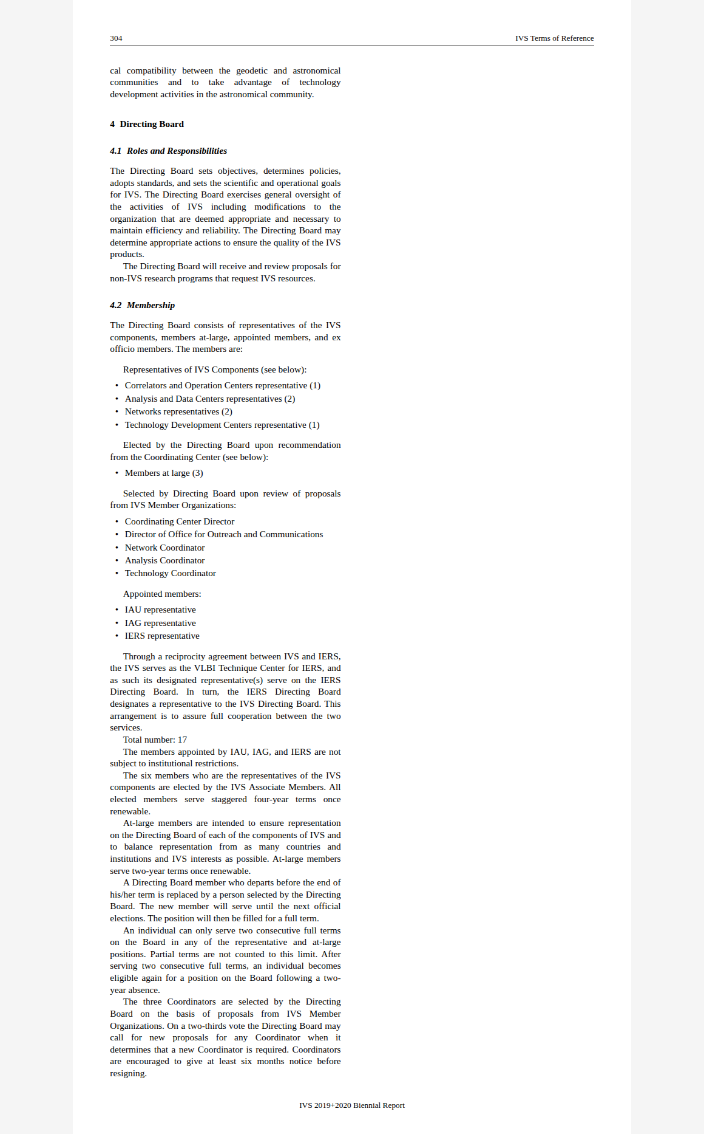304 IVS Terms of Reference
cal compatibility between the geodetic and astronomical communities and to take advantage of technology development activities in the astronomical community.
4 Directing Board
4.1 Roles and Responsibilities
The Directing Board sets objectives, determines policies, adopts standards, and sets the scientific and operational goals for IVS. The Directing Board exercises general oversight of the activities of IVS including modifications to the organization that are deemed appropriate and necessary to maintain efficiency and reliability. The Directing Board may determine appropriate actions to ensure the quality of the IVS products.
The Directing Board will receive and review proposals for non-IVS research programs that request IVS resources.
4.2 Membership
The Directing Board consists of representatives of the IVS components, members at-large, appointed members, and ex officio members. The members are:
Representatives of IVS Components (see below):
Correlators and Operation Centers representative (1)
Analysis and Data Centers representatives (2)
Networks representatives (2)
Technology Development Centers representative (1)
Elected by the Directing Board upon recommendation from the Coordinating Center (see below):
Members at large (3)
Selected by Directing Board upon review of proposals from IVS Member Organizations:
Coordinating Center Director
Director of Office for Outreach and Communications
Network Coordinator
Analysis Coordinator
Technology Coordinator
Appointed members:
IAU representative
IAG representative
IERS representative
Through a reciprocity agreement between IVS and IERS, the IVS serves as the VLBI Technique Center for IERS, and as such its designated representative(s) serve on the IERS Directing Board. In turn, the IERS Directing Board designates a representative to the IVS Directing Board. This arrangement is to assure full cooperation between the two services.
Total number: 17
The members appointed by IAU, IAG, and IERS are not subject to institutional restrictions.
The six members who are the representatives of the IVS components are elected by the IVS Associate Members. All elected members serve staggered four-year terms once renewable.
At-large members are intended to ensure representation on the Directing Board of each of the components of IVS and to balance representation from as many countries and institutions and IVS interests as possible. At-large members serve two-year terms once renewable.
A Directing Board member who departs before the end of his/her term is replaced by a person selected by the Directing Board. The new member will serve until the next official elections. The position will then be filled for a full term.
An individual can only serve two consecutive full terms on the Board in any of the representative and at-large positions. Partial terms are not counted to this limit. After serving two consecutive full terms, an individual becomes eligible again for a position on the Board following a two-year absence.
The three Coordinators are selected by the Directing Board on the basis of proposals from IVS Member Organizations. On a two-thirds vote the Directing Board may call for new proposals for any Coordinator when it determines that a new Coordinator is required. Coordinators are encouraged to give at least six months notice before resigning.
IVS 2019+2020 Biennial Report